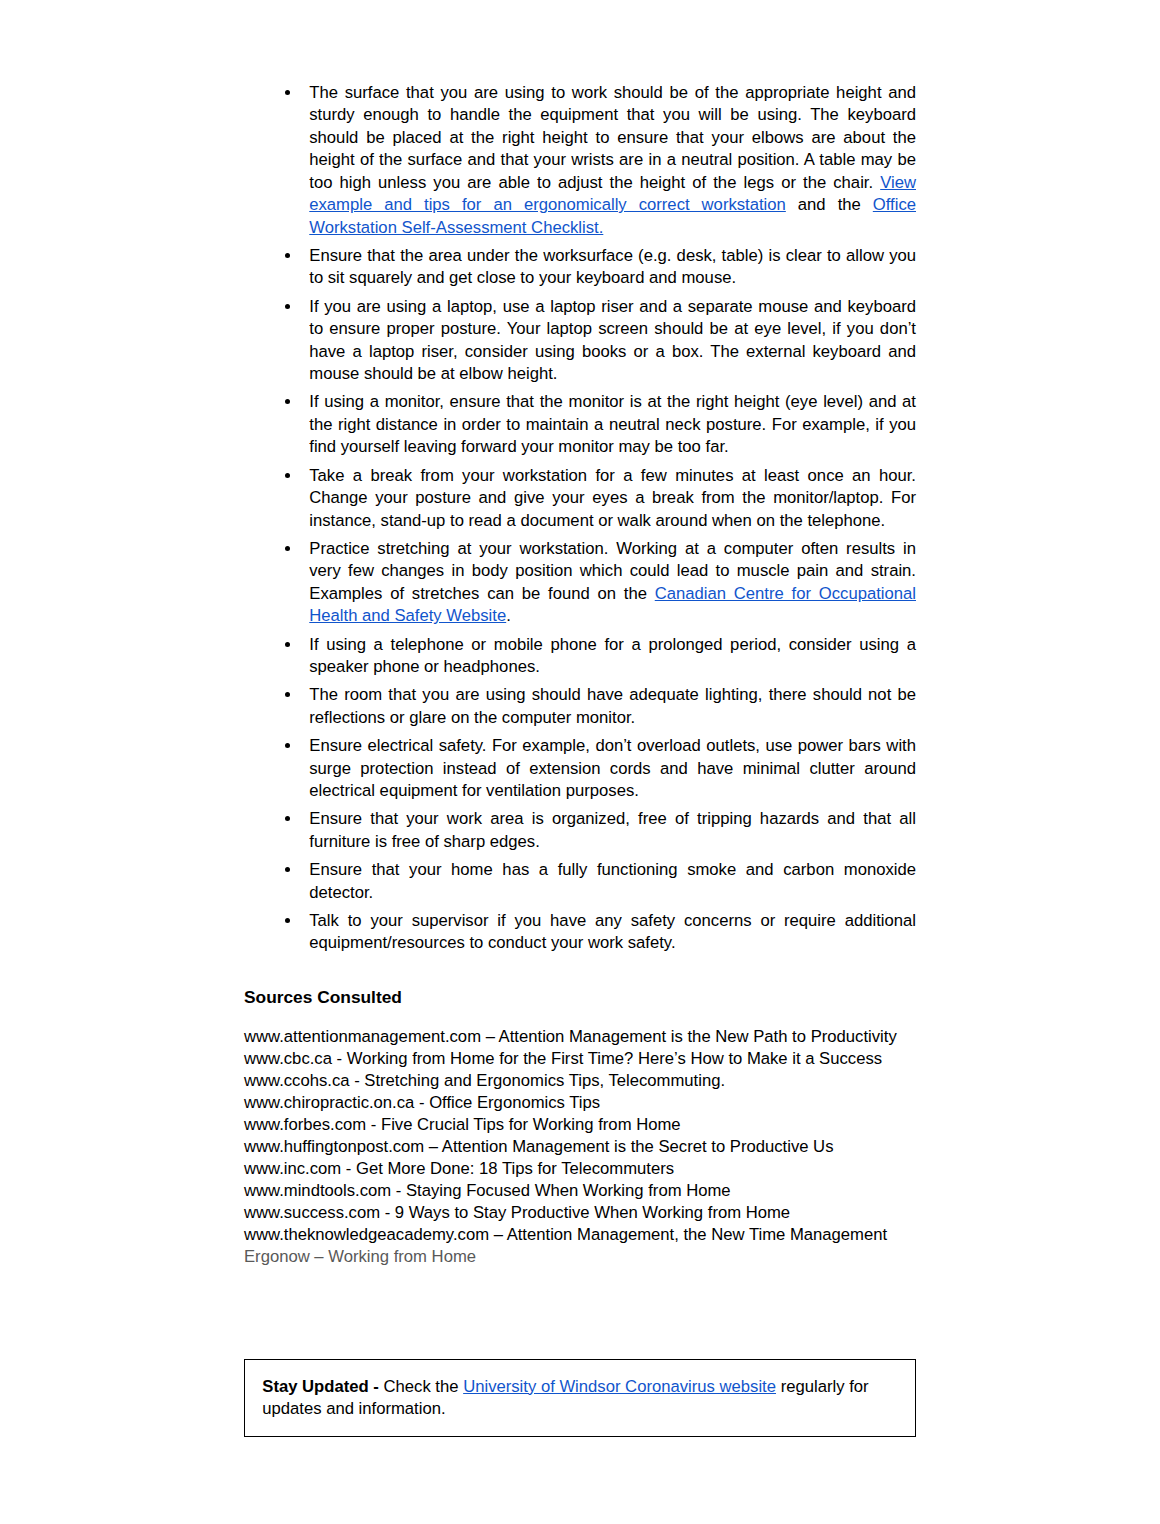The surface that you are using to work should be of the appropriate height and sturdy enough to handle the equipment that you will be using. The keyboard should be placed at the right height to ensure that your elbows are about the height of the surface and that your wrists are in a neutral position. A table may be too high unless you are able to adjust the height of the legs or the chair. View example and tips for an ergonomically correct workstation and the Office Workstation Self-Assessment Checklist.
Ensure that the area under the worksurface (e.g. desk, table) is clear to allow you to sit squarely and get close to your keyboard and mouse.
If you are using a laptop, use a laptop riser and a separate mouse and keyboard to ensure proper posture. Your laptop screen should be at eye level, if you don’t have a laptop riser, consider using books or a box. The external keyboard and mouse should be at elbow height.
If using a monitor, ensure that the monitor is at the right height (eye level) and at the right distance in order to maintain a neutral neck posture. For example, if you find yourself leaving forward your monitor may be too far.
Take a break from your workstation for a few minutes at least once an hour. Change your posture and give your eyes a break from the monitor/laptop. For instance, stand-up to read a document or walk around when on the telephone.
Practice stretching at your workstation. Working at a computer often results in very few changes in body position which could lead to muscle pain and strain. Examples of stretches can be found on the Canadian Centre for Occupational Health and Safety Website.
If using a telephone or mobile phone for a prolonged period, consider using a speaker phone or headphones.
The room that you are using should have adequate lighting, there should not be reflections or glare on the computer monitor.
Ensure electrical safety. For example, don’t overload outlets, use power bars with surge protection instead of extension cords and have minimal clutter around electrical equipment for ventilation purposes.
Ensure that your work area is organized, free of tripping hazards and that all furniture is free of sharp edges.
Ensure that your home has a fully functioning smoke and carbon monoxide detector.
Talk to your supervisor if you have any safety concerns or require additional equipment/resources to conduct your work safety.
Sources Consulted
www.attentionmanagement.com – Attention Management is the New Path to Productivity
www.cbc.ca - Working from Home for the First Time? Here’s How to Make it a Success
www.ccohs.ca - Stretching and Ergonomics Tips, Telecommuting.
www.chiropractic.on.ca - Office Ergonomics Tips
www.forbes.com - Five Crucial Tips for Working from Home
www.huffingtonpost.com – Attention Management is the Secret to Productive Us
www.inc.com - Get More Done: 18 Tips for Telecommuters
www.mindtools.com - Staying Focused When Working from Home
www.success.com - 9 Ways to Stay Productive When Working from Home
www.theknowledgeacademy.com – Attention Management, the New Time Management
Ergonow – Working from Home
Stay Updated - Check the University of Windsor Coronavirus website regularly for updates and information.